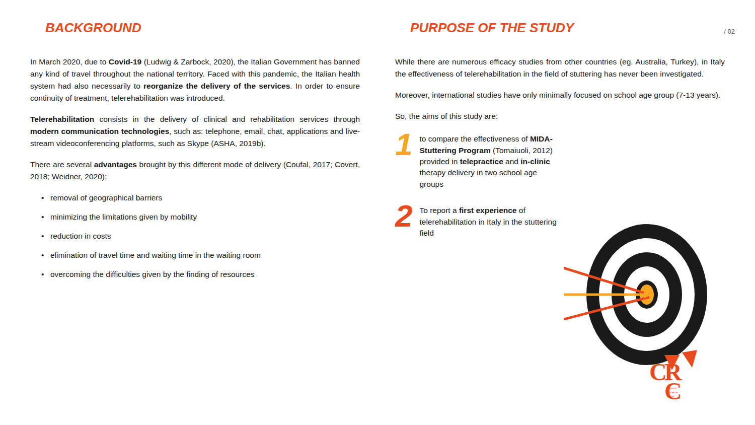/ 02
BACKGROUND
In March 2020, due to Covid-19 (Ludwig & Zarbock, 2020), the Italian Government has banned any kind of travel throughout the national territory. Faced with this pandemic, the Italian health system had also necessarily to reorganize the delivery of the services. In order to ensure continuity of treatment, telerehabilitation was introduced.
Telerehabilitation consists in the delivery of clinical and rehabilitation services through modern communication technologies, such as: telephone, email, chat, applications and live-stream videoconferencing platforms, such as Skype (ASHA, 2019b).
There are several advantages brought by this different mode of delivery (Coufal, 2017; Covert, 2018; Weidner, 2020):
removal of geographical barriers
minimizing the limitations given by mobility
reduction in costs
elimination of travel time and waiting time in the waiting room
overcoming the difficulties given by the finding of resources
PURPOSE OF THE STUDY
While there are numerous efficacy studies from other countries (eg. Australia, Turkey), in Italy the effectiveness of telerehabilitation in the field of stuttering has never been investigated.
Moreover, international studies have only minimally focused on school age group (7-13 years).
So, the aims of this study are:
1
to compare the effectiveness of MIDA-Stuttering Program (Tomaiuoli, 2012) provided in telepractice and in-clinic therapy delivery in two school age groups
2
To report a first experience of telerehabilitation in Italy in the stuttering field
C R C Centro Ricerca Cura